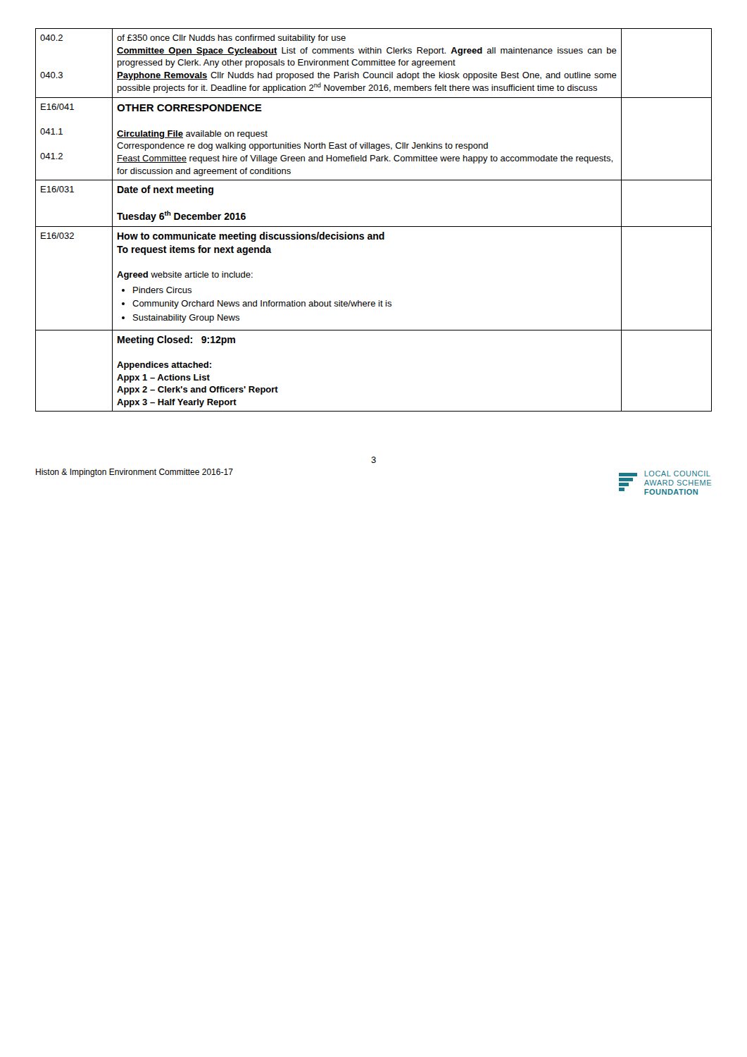| 040.2 040.3 | of £350 once Cllr Nudds has confirmed suitability for use Committee Open Space Cycleabout List of comments within Clerks Report. Agreed all maintenance issues can be progressed by Clerk. Any other proposals to Environment Committee for agreement Payphone Removals Cllr Nudds had proposed the Parish Council adopt the kiosk opposite Best One, and outline some possible projects for it. Deadline for application 2 nd November 2016, members felt there was insufficient time to discuss | |
| E16/041 041.1 041.2 | OTHER CORRESPONDENCE Circulating File available on request Correspondence re dog walking opportunities North East of villages, Cllr Jenkins to respond Feast Committee request hire of Village Green and Homefield Park. Committee were happy to accommodate the requests, for discussion and agreement of conditions | |
| E16/031 | Date of next meeting Tuesday 6 th December 2016 | |
| E16/032 | How to communicate meeting discussions/decisions and To request items for next agenda Agreed website article to include: Pinders Circus Community Orchard News and Information about site/where it is Sustainability Group News | |
| | Meeting Closed: 9:12pm Appendices attached: Appx 1 – Actions List Appx 2 – Clerk's and Officers' Report Appx 3 – Half Yearly Report | |
3
Histon & Impington Environment Committee 2016-17
LOCAL COUNCIL
AWARD SCHEME
FOUNDATION